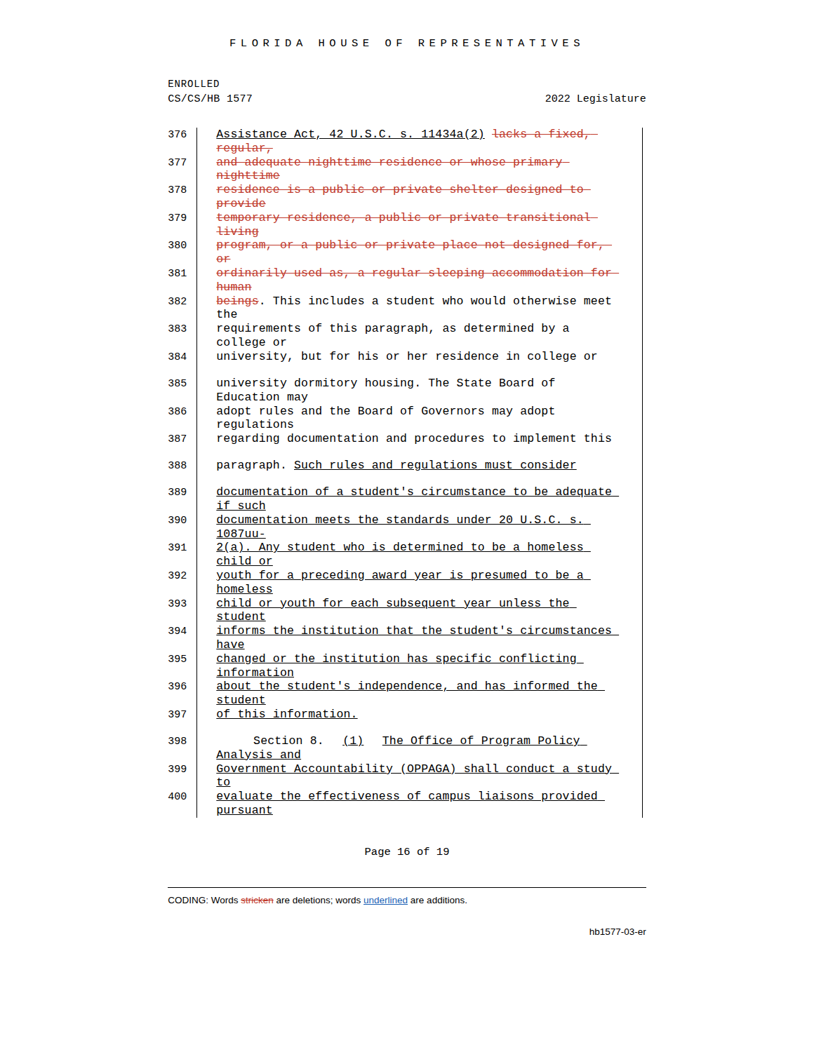FLORIDA HOUSE OF REPRESENTATIVES
ENROLLED
CS/CS/HB 1577
2022 Legislature
376
Assistance Act, 42 U.S.C. s. 11434a(2) lacks a fixed, regular,
377
and adequate nighttime residence or whose primary nighttime
378
residence is a public or private shelter designed to provide
379
temporary residence, a public or private transitional living
380
program, or a public or private place not designed for, or
381
ordinarily used as, a regular sleeping accommodation for human
382
beings. This includes a student who would otherwise meet the
383
requirements of this paragraph, as determined by a college or
384
university, but for his or her residence in college or
385
university dormitory housing. The State Board of Education may
386
adopt rules and the Board of Governors may adopt regulations
387
regarding documentation and procedures to implement this
388
paragraph. Such rules and regulations must consider
389
documentation of a student's circumstance to be adequate if such
390
documentation meets the standards under 20 U.S.C. s. 1087uu-
391
2(a). Any student who is determined to be a homeless child or
392
youth for a preceding award year is presumed to be a homeless
393
child or youth for each subsequent year unless the student
394
informs the institution that the student's circumstances have
395
changed or the institution has specific conflicting information
396
about the student's independence, and has informed the student
397
of this information.
398
Section 8. (1) The Office of Program Policy Analysis and
399
Government Accountability (OPPAGA) shall conduct a study to
400
evaluate the effectiveness of campus liaisons provided pursuant
Page 16 of 19
CODING: Words stricken are deletions; words underlined are additions.
hb1577-03-er